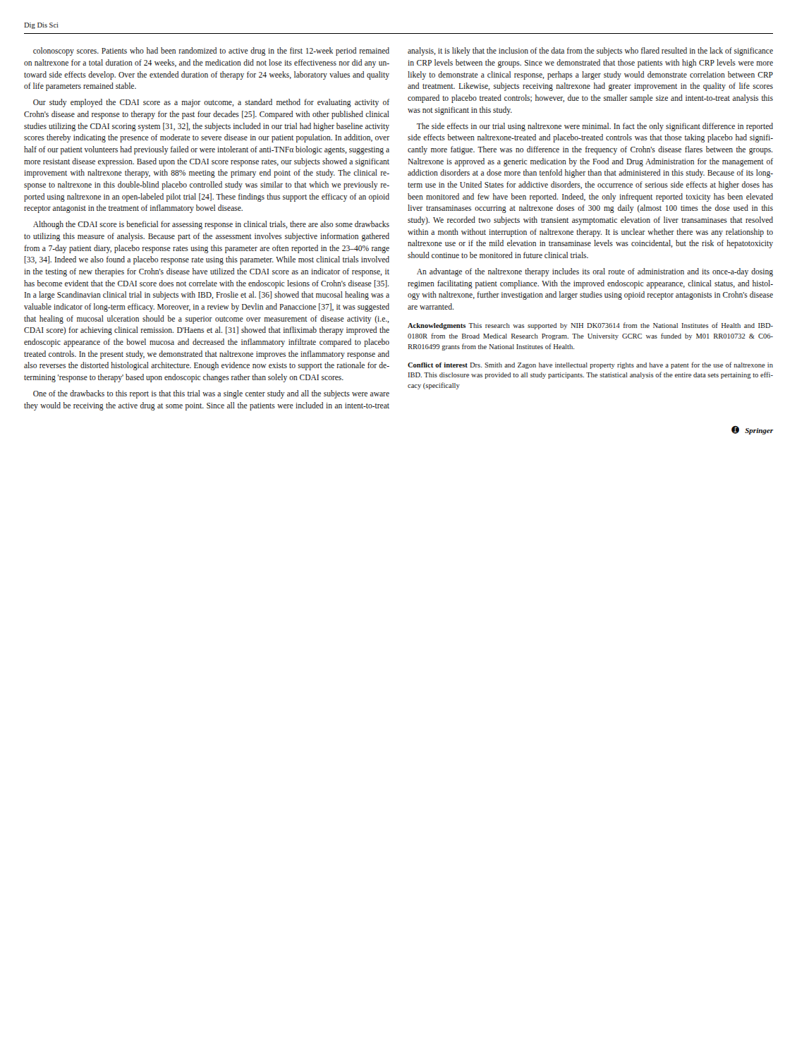Dig Dis Sci
colonoscopy scores. Patients who had been randomized to active drug in the first 12-week period remained on naltrexone for a total duration of 24 weeks, and the medication did not lose its effectiveness nor did any untoward side effects develop. Over the extended duration of therapy for 24 weeks, laboratory values and quality of life parameters remained stable.
Our study employed the CDAI score as a major outcome, a standard method for evaluating activity of Crohn's disease and response to therapy for the past four decades [25]. Compared with other published clinical studies utilizing the CDAI scoring system [31, 32], the subjects included in our trial had higher baseline activity scores thereby indicating the presence of moderate to severe disease in our patient population. In addition, over half of our patient volunteers had previously failed or were intolerant of anti-TNFα biologic agents, suggesting a more resistant disease expression. Based upon the CDAI score response rates, our subjects showed a significant improvement with naltrexone therapy, with 88% meeting the primary end point of the study. The clinical response to naltrexone in this double-blind placebo controlled study was similar to that which we previously reported using naltrexone in an open-labeled pilot trial [24]. These findings thus support the efficacy of an opioid receptor antagonist in the treatment of inflammatory bowel disease.
Although the CDAI score is beneficial for assessing response in clinical trials, there are also some drawbacks to utilizing this measure of analysis. Because part of the assessment involves subjective information gathered from a 7-day patient diary, placebo response rates using this parameter are often reported in the 23–40% range [33, 34]. Indeed we also found a placebo response rate using this parameter. While most clinical trials involved in the testing of new therapies for Crohn's disease have utilized the CDAI score as an indicator of response, it has become evident that the CDAI score does not correlate with the endoscopic lesions of Crohn's disease [35]. In a large Scandinavian clinical trial in subjects with IBD, Froslie et al. [36] showed that mucosal healing was a valuable indicator of long-term efficacy. Moreover, in a review by Devlin and Panaccione [37], it was suggested that healing of mucosal ulceration should be a superior outcome over measurement of disease activity (i.e., CDAI score) for achieving clinical remission. D'Haens et al. [31] showed that infliximab therapy improved the endoscopic appearance of the bowel mucosa and decreased the inflammatory infiltrate compared to placebo treated controls. In the present study, we demonstrated that naltrexone improves the inflammatory response and also reverses the distorted histological architecture. Enough evidence now exists to support the rationale for determining 'response to therapy' based upon endoscopic changes rather than solely on CDAI scores.
One of the drawbacks to this report is that this trial was a single center study and all the subjects were aware they would be receiving the active drug at some point. Since all the patients were included in an intent-to-treat analysis, it is likely that the inclusion of the data from the subjects who flared resulted in the lack of significance in CRP levels between the groups. Since we demonstrated that those patients with high CRP levels were more likely to demonstrate a clinical response, perhaps a larger study would demonstrate correlation between CRP and treatment. Likewise, subjects receiving naltrexone had greater improvement in the quality of life scores compared to placebo treated controls; however, due to the smaller sample size and intent-to-treat analysis this was not significant in this study.
The side effects in our trial using naltrexone were minimal. In fact the only significant difference in reported side effects between naltrexone-treated and placebo-treated controls was that those taking placebo had significantly more fatigue. There was no difference in the frequency of Crohn's disease flares between the groups. Naltrexone is approved as a generic medication by the Food and Drug Administration for the management of addiction disorders at a dose more than tenfold higher than that administered in this study. Because of its long-term use in the United States for addictive disorders, the occurrence of serious side effects at higher doses has been monitored and few have been reported. Indeed, the only infrequent reported toxicity has been elevated liver transaminases occurring at naltrexone doses of 300 mg daily (almost 100 times the dose used in this study). We recorded two subjects with transient asymptomatic elevation of liver transaminases that resolved within a month without interruption of naltrexone therapy. It is unclear whether there was any relationship to naltrexone use or if the mild elevation in transaminase levels was coincidental, but the risk of hepatotoxicity should continue to be monitored in future clinical trials.
An advantage of the naltrexone therapy includes its oral route of administration and its once-a-day dosing regimen facilitating patient compliance. With the improved endoscopic appearance, clinical status, and histology with naltrexone, further investigation and larger studies using opioid receptor antagonists in Crohn's disease are warranted.
Acknowledgments This research was supported by NIH DK073614 from the National Institutes of Health and IBD-0180R from the Broad Medical Research Program. The University GCRC was funded by M01 RR010732 & C06-RR016499 grants from the National Institutes of Health.
Conflict of interest Drs. Smith and Zagon have intellectual property rights and have a patent for the use of naltrexone in IBD. This disclosure was provided to all study participants. The statistical analysis of the entire data sets pertaining to efficacy (specifically
➊ Springer